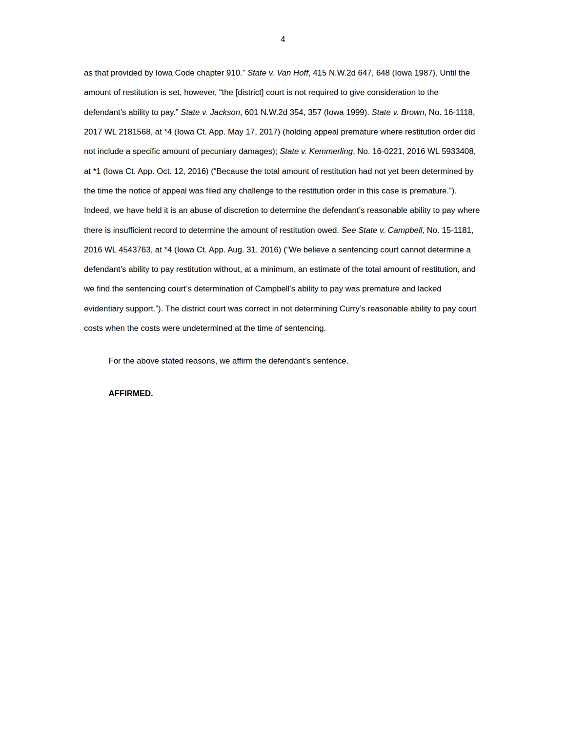4
as that provided by Iowa Code chapter 910.” State v. Van Hoff, 415 N.W.2d 647, 648 (Iowa 1987). Until the amount of restitution is set, however, “the [district] court is not required to give consideration to the defendant’s ability to pay.” State v. Jackson, 601 N.W.2d 354, 357 (Iowa 1999). State v. Brown, No. 16-1118, 2017 WL 2181568, at *4 (Iowa Ct. App. May 17, 2017) (holding appeal premature where restitution order did not include a specific amount of pecuniary damages); State v. Kemmerling, No. 16-0221, 2016 WL 5933408, at *1 (Iowa Ct. App. Oct. 12, 2016) (“Because the total amount of restitution had not yet been determined by the time the notice of appeal was filed any challenge to the restitution order in this case is premature.”). Indeed, we have held it is an abuse of discretion to determine the defendant’s reasonable ability to pay where there is insufficient record to determine the amount of restitution owed. See State v. Campbell, No. 15-1181, 2016 WL 4543763, at *4 (Iowa Ct. App. Aug. 31, 2016) (“We believe a sentencing court cannot determine a defendant’s ability to pay restitution without, at a minimum, an estimate of the total amount of restitution, and we find the sentencing court’s determination of Campbell’s ability to pay was premature and lacked evidentiary support.”). The district court was correct in not determining Curry’s reasonable ability to pay court costs when the costs were undetermined at the time of sentencing.
For the above stated reasons, we affirm the defendant’s sentence.
AFFIRMED.